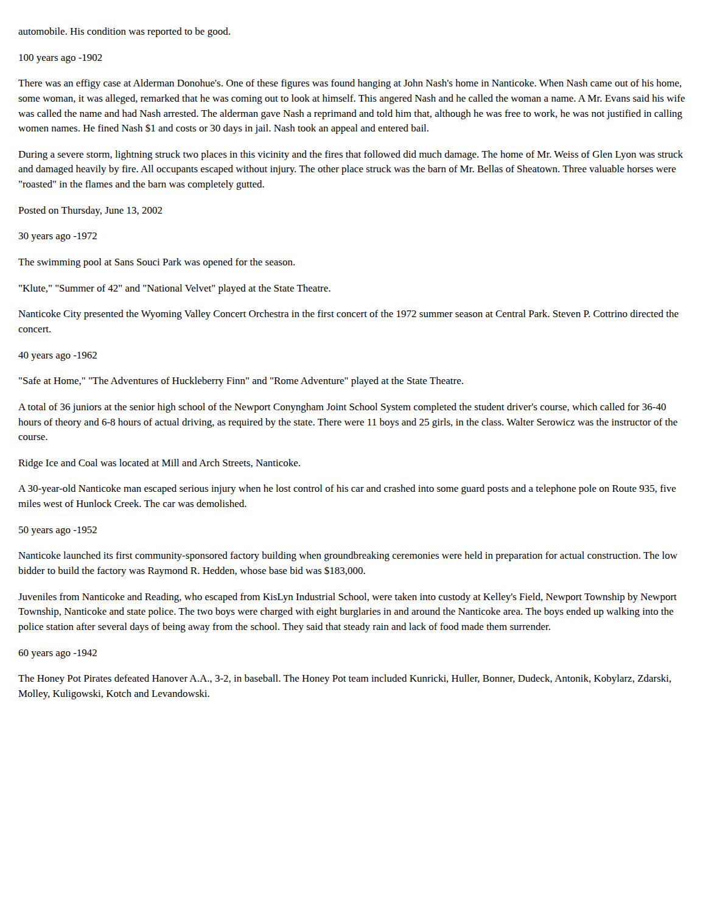automobile. His condition was reported to be good.
100 years ago -1902
There was an effigy case at Alderman Donohue's. One of these figures was found hanging at John Nash's home in Nanticoke. When Nash came out of his home, some woman, it was alleged, remarked that he was coming out to look at himself. This angered Nash and he called the woman a name. A Mr. Evans said his wife was called the name and had Nash arrested. The alderman gave Nash a reprimand and told him that, although he was free to work, he was not justified in calling women names. He fined Nash $1 and costs or 30 days in jail. Nash took an appeal and entered bail.
During a severe storm, lightning struck two places in this vicinity and the fires that followed did much damage. The home of Mr. Weiss of Glen Lyon was struck and damaged heavily by fire. All occupants escaped without injury. The other place struck was the barn of Mr. Bellas of Sheatown. Three valuable horses were "roasted" in the flames and the barn was completely gutted.
Posted on Thursday, June 13, 2002
30 years ago -1972
The swimming pool at Sans Souci Park was opened for the season.
"Klute," "Summer of 42" and "National Velvet" played at the State Theatre.
Nanticoke City presented the Wyoming Valley Concert Orchestra in the first concert of the 1972 summer season at Central Park. Steven P. Cottrino directed the concert.
40 years ago -1962
"Safe at Home," "The Adventures of Huckleberry Finn" and "Rome Adventure" played at the State Theatre.
A total of 36 juniors at the senior high school of the Newport Conyngham Joint School System completed the student driver's course, which called for 36-40 hours of theory and 6-8 hours of actual driving, as required by the state. There were 11 boys and 25 girls, in the class. Walter Serowicz was the instructor of the course.
Ridge Ice and Coal was located at Mill and Arch Streets, Nanticoke.
A 30-year-old Nanticoke man escaped serious injury when he lost control of his car and crashed into some guard posts and a telephone pole on Route 935, five miles west of Hunlock Creek. The car was demolished.
50 years ago -1952
Nanticoke launched its first community-sponsored factory building when groundbreaking ceremonies were held in preparation for actual construction. The low bidder to build the factory was Raymond R. Hedden, whose base bid was $183,000.
Juveniles from Nanticoke and Reading, who escaped from KisLyn Industrial School, were taken into custody at Kelley's Field, Newport Township by Newport Township, Nanticoke and state police. The two boys were charged with eight burglaries in and around the Nanticoke area. The boys ended up walking into the police station after several days of being away from the school. They said that steady rain and lack of food made them surrender.
60 years ago -1942
The Honey Pot Pirates defeated Hanover A.A., 3-2, in baseball. The Honey Pot team included Kunricki, Huller, Bonner, Dudeck, Antonik, Kobylarz, Zdarski, Molley, Kuligowski, Kotch and Levandowski.